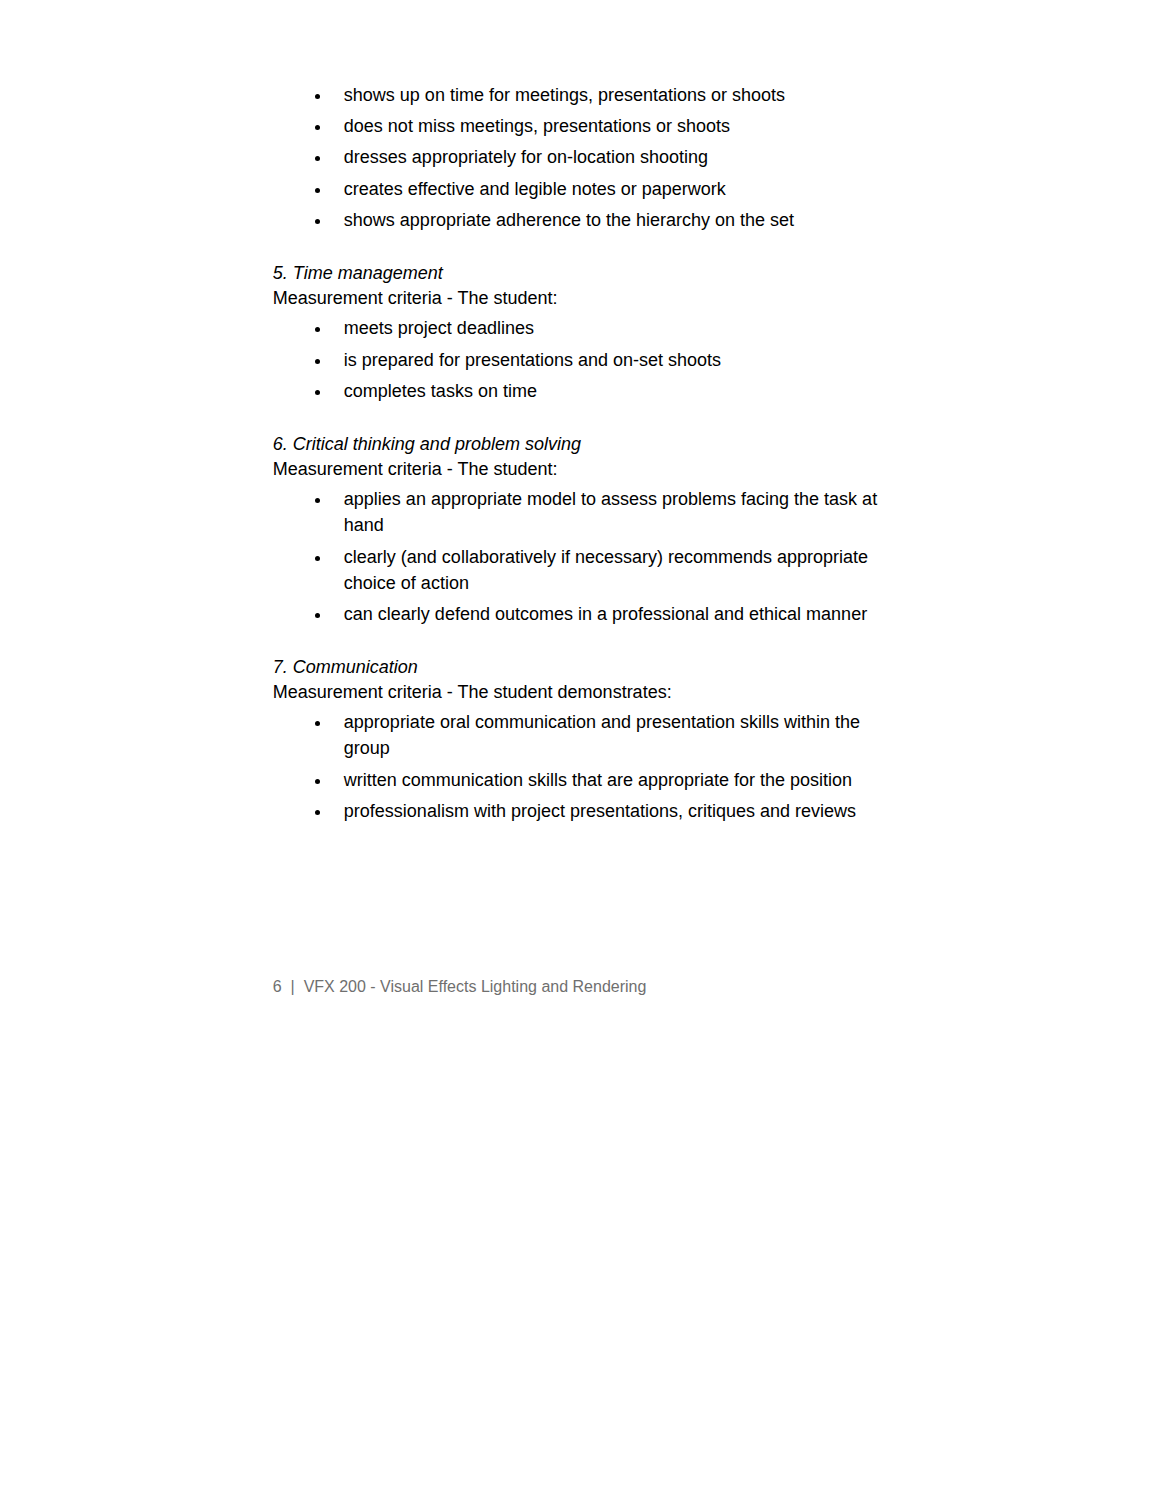shows up on time for meetings, presentations or shoots
does not miss meetings, presentations or shoots
dresses appropriately for on-location shooting
creates effective and legible notes or paperwork
shows appropriate adherence to the hierarchy on the set
5. Time management
Measurement criteria - The student:
meets project deadlines
is prepared for presentations and on-set shoots
completes tasks on time
6. Critical thinking and problem solving
Measurement criteria - The student:
applies an appropriate model to assess problems facing the task at hand
clearly (and collaboratively if necessary) recommends appropriate choice of action
can clearly defend outcomes in a professional and ethical manner
7. Communication
Measurement criteria - The student demonstrates:
appropriate oral communication and presentation skills within the group
written communication skills that are appropriate for the position
professionalism with project presentations, critiques and reviews
6 | VFX 200 - Visual Effects Lighting and Rendering